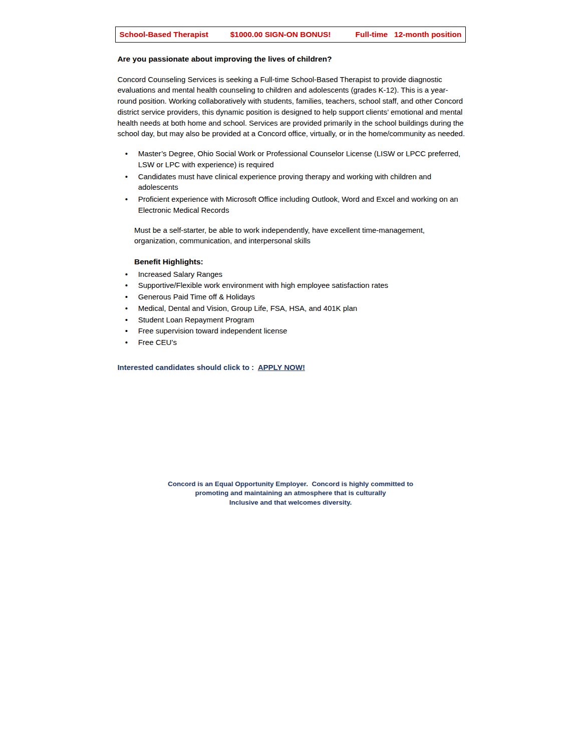| School-Based Therapist | $1000.00 SIGN-ON BONUS! | Full-time 12-month position |
Are you passionate about improving the lives of children?
Concord Counseling Services is seeking a Full-time School-Based Therapist to provide diagnostic evaluations and mental health counseling to children and adolescents (grades K-12). This is a year-round position. Working collaboratively with students, families, teachers, school staff, and other Concord district service providers, this dynamic position is designed to help support clients’ emotional and mental health needs at both home and school. Services are provided primarily in the school buildings during the school day, but may also be provided at a Concord office, virtually, or in the home/community as needed.
Master’s Degree, Ohio Social Work or Professional Counselor License (LISW or LPCC preferred, LSW or LPC with experience) is required
Candidates must have clinical experience proving therapy and working with children and adolescents
Proficient experience with Microsoft Office including Outlook, Word and Excel and working on an Electronic Medical Records
Must be a self-starter, be able to work independently, have excellent time-management, organization, communication, and interpersonal skills
Benefit Highlights:
Increased Salary Ranges
Supportive/Flexible work environment with high employee satisfaction rates
Generous Paid Time off & Holidays
Medical, Dental and Vision, Group Life, FSA, HSA, and 401K plan
Student Loan Repayment Program
Free supervision toward independent license
Free CEU’s
Interested candidates should click to : APPLY NOW!
Concord is an Equal Opportunity Employer. Concord is highly committed to
promoting and maintaining an atmosphere that is culturally
Inclusive and that welcomes diversity.